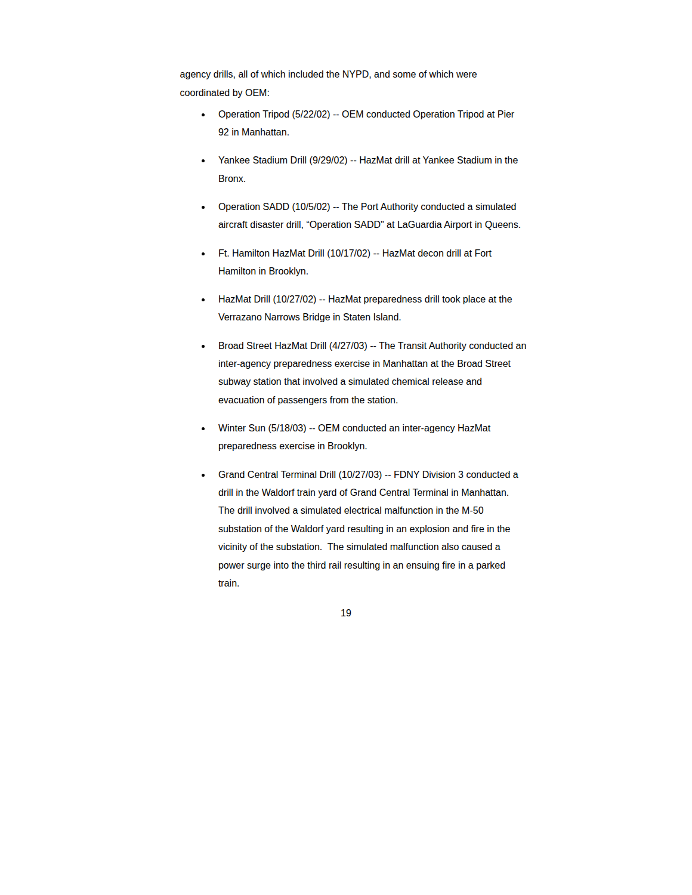agency drills, all of which included the NYPD, and some of which were coordinated by OEM:
Operation Tripod (5/22/02) -- OEM conducted Operation Tripod at Pier 92 in Manhattan.
Yankee Stadium Drill (9/29/02) -- HazMat drill at Yankee Stadium in the Bronx.
Operation SADD (10/5/02) -- The Port Authority conducted a simulated aircraft disaster drill, “Operation SADD" at LaGuardia Airport in Queens.
Ft. Hamilton HazMat Drill (10/17/02) -- HazMat decon drill at Fort Hamilton in Brooklyn.
HazMat Drill (10/27/02) -- HazMat preparedness drill took place at the Verrazano Narrows Bridge in Staten Island.
Broad Street HazMat Drill (4/27/03) -- The Transit Authority conducted an inter-agency preparedness exercise in Manhattan at the Broad Street subway station that involved a simulated chemical release and evacuation of passengers from the station.
Winter Sun (5/18/03) -- OEM conducted an inter-agency HazMat preparedness exercise in Brooklyn.
Grand Central Terminal Drill (10/27/03) -- FDNY Division 3 conducted a drill in the Waldorf train yard of Grand Central Terminal in Manhattan. The drill involved a simulated electrical malfunction in the M-50 substation of the Waldorf yard resulting in an explosion and fire in the vicinity of the substation. The simulated malfunction also caused a power surge into the third rail resulting in an ensuing fire in a parked train.
19